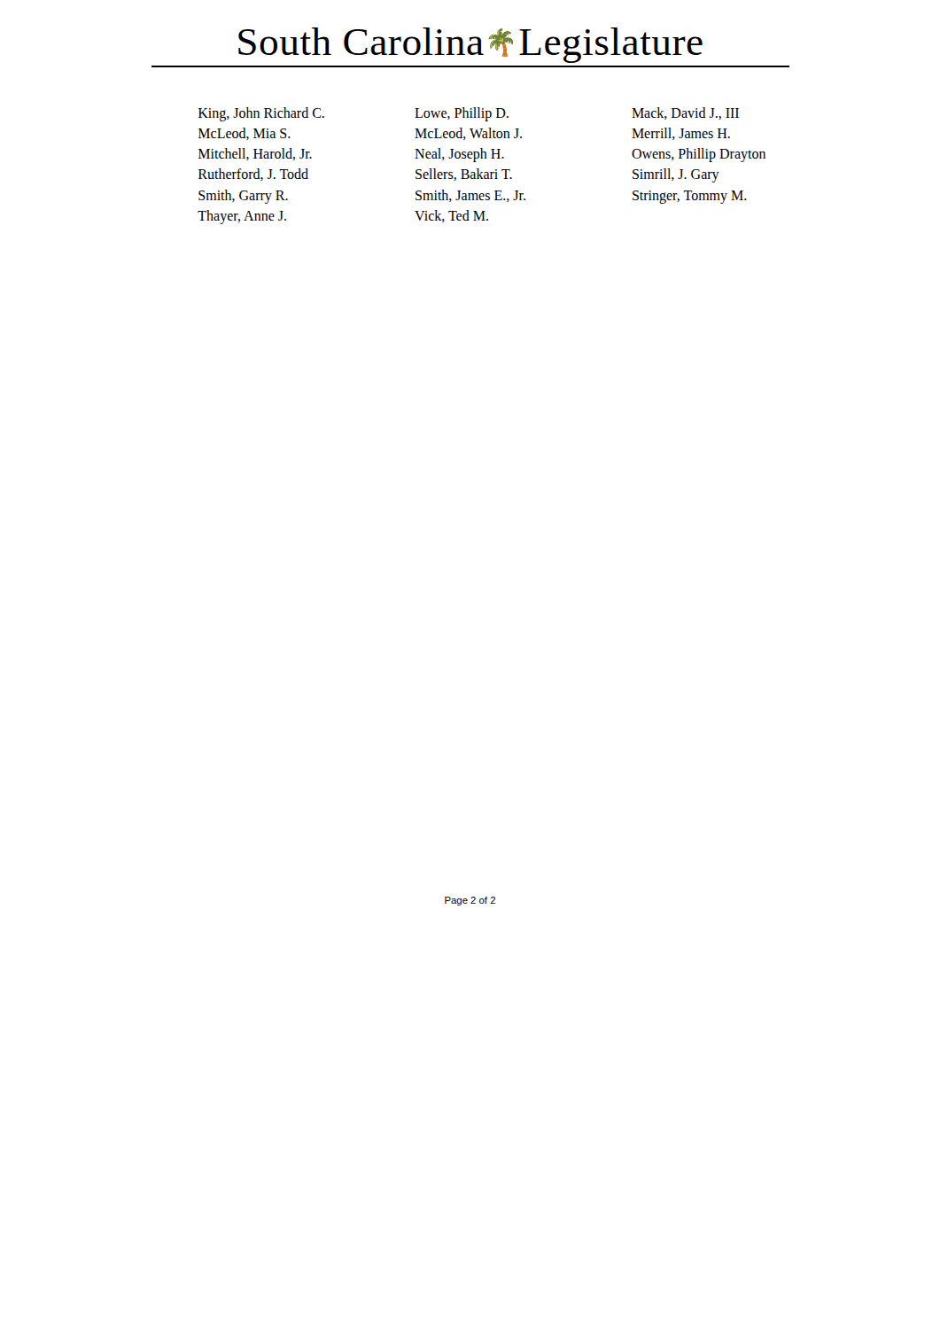South Carolina🌴Legislature
| King, John Richard C. | Lowe, Phillip D. | Mack, David J., III |
| McLeod, Mia S. | McLeod, Walton J. | Merrill, James H. |
| Mitchell, Harold, Jr. | Neal, Joseph H. | Owens, Phillip Drayton |
| Rutherford, J. Todd | Sellers, Bakari T. | Simrill, J. Gary |
| Smith, Garry R. | Smith, James E., Jr. | Stringer, Tommy M. |
| Thayer, Anne J. | Vick, Ted M. | |
Page 2 of 2